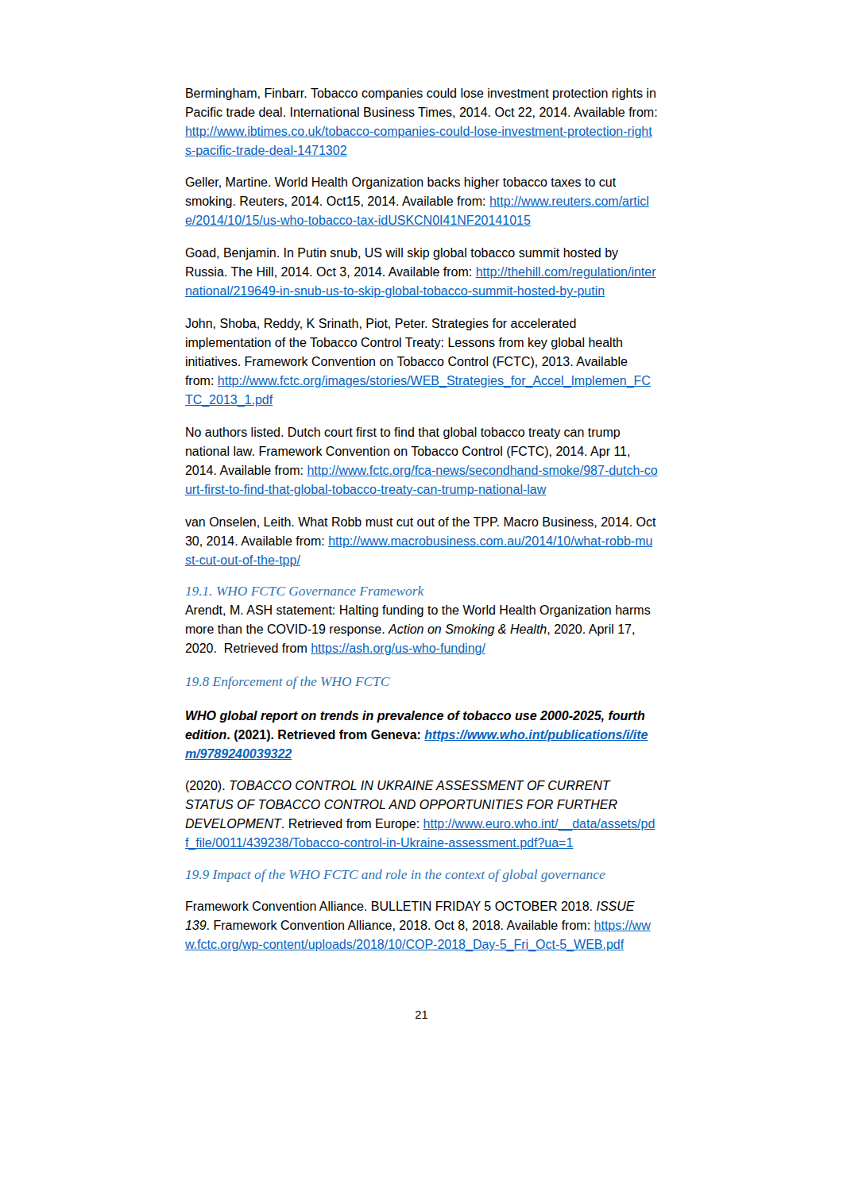Bermingham, Finbarr. Tobacco companies could lose investment protection rights in Pacific trade deal. International Business Times, 2014. Oct 22, 2014. Available from: http://www.ibtimes.co.uk/tobacco-companies-could-lose-investment-protection-rights-pacific-trade-deal-1471302
Geller, Martine. World Health Organization backs higher tobacco taxes to cut smoking. Reuters, 2014. Oct15, 2014. Available from: http://www.reuters.com/article/2014/10/15/us-who-tobacco-tax-idUSKCN0I41NF20141015
Goad, Benjamin. In Putin snub, US will skip global tobacco summit hosted by Russia. The Hill, 2014. Oct 3, 2014. Available from: http://thehill.com/regulation/international/219649-in-snub-us-to-skip-global-tobacco-summit-hosted-by-putin
John, Shoba, Reddy, K Srinath, Piot, Peter. Strategies for accelerated implementation of the Tobacco Control Treaty: Lessons from key global health initiatives. Framework Convention on Tobacco Control (FCTC), 2013. Available from: http://www.fctc.org/images/stories/WEB_Strategies_for_Accel_Implemen_FCTC_2013_1.pdf
No authors listed. Dutch court first to find that global tobacco treaty can trump national law. Framework Convention on Tobacco Control (FCTC), 2014. Apr 11, 2014. Available from: http://www.fctc.org/fca-news/secondhand-smoke/987-dutch-court-first-to-find-that-global-tobacco-treaty-can-trump-national-law
van Onselen, Leith. What Robb must cut out of the TPP. Macro Business, 2014. Oct 30, 2014. Available from: http://www.macrobusiness.com.au/2014/10/what-robb-must-cut-out-of-the-tpp/
19.1. WHO FCTC Governance Framework
Arendt, M. ASH statement: Halting funding to the World Health Organization harms more than the COVID-19 response. Action on Smoking & Health, 2020. April 17, 2020. Retrieved from https://ash.org/us-who-funding/
19.8 Enforcement of the WHO FCTC
WHO global report on trends in prevalence of tobacco use 2000-2025, fourth edition. (2021). Retrieved from Geneva: https://www.who.int/publications/i/item/9789240039322
(2020). TOBACCO CONTROL IN UKRAINE ASSESSMENT OF CURRENT STATUS OF TOBACCO CONTROL AND OPPORTUNITIES FOR FURTHER DEVELOPMENT. Retrieved from Europe: http://www.euro.who.int/__data/assets/pdf_file/0011/439238/Tobacco-control-in-Ukraine-assessment.pdf?ua=1
19.9 Impact of the WHO FCTC and role in the context of global governance
Framework Convention Alliance. BULLETIN FRIDAY 5 OCTOBER 2018. ISSUE 139. Framework Convention Alliance, 2018. Oct 8, 2018. Available from: https://www.fctc.org/wp-content/uploads/2018/10/COP-2018_Day-5_Fri_Oct-5_WEB.pdf
21